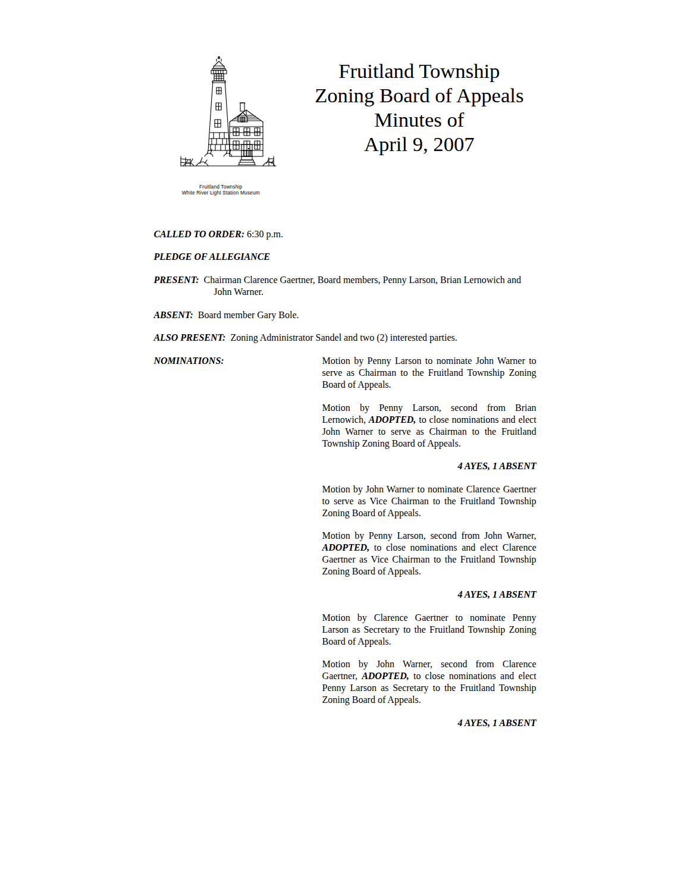Fruitland Township
White River Light Station Museum
Fruitland Township
Zoning Board of Appeals
Minutes of
April 9, 2007
CALLED TO ORDER: 6:30 p.m.
PLEDGE OF ALLEGIANCE
PRESENT: Chairman Clarence Gaertner, Board members, Penny Larson, Brian Lernowich and John Warner.
ABSENT: Board member Gary Bole.
ALSO PRESENT: Zoning Administrator Sandel and two (2) interested parties.
NOMINATIONS:
Motion by Penny Larson to nominate John Warner to serve as Chairman to the Fruitland Township Zoning Board of Appeals.
Motion by Penny Larson, second from Brian Lernowich, ADOPTED, to close nominations and elect John Warner to serve as Chairman to the Fruitland Township Zoning Board of Appeals.
4 AYES, 1 ABSENT
Motion by John Warner to nominate Clarence Gaertner to serve as Vice Chairman to the Fruitland Township Zoning Board of Appeals.
Motion by Penny Larson, second from John Warner, ADOPTED, to close nominations and elect Clarence Gaertner as Vice Chairman to the Fruitland Township Zoning Board of Appeals.
4 AYES, 1 ABSENT
Motion by Clarence Gaertner to nominate Penny Larson as Secretary to the Fruitland Township Zoning Board of Appeals.
Motion by John Warner, second from Clarence Gaertner, ADOPTED, to close nominations and elect Penny Larson as Secretary to the Fruitland Township Zoning Board of Appeals.
4 AYES, 1 ABSENT